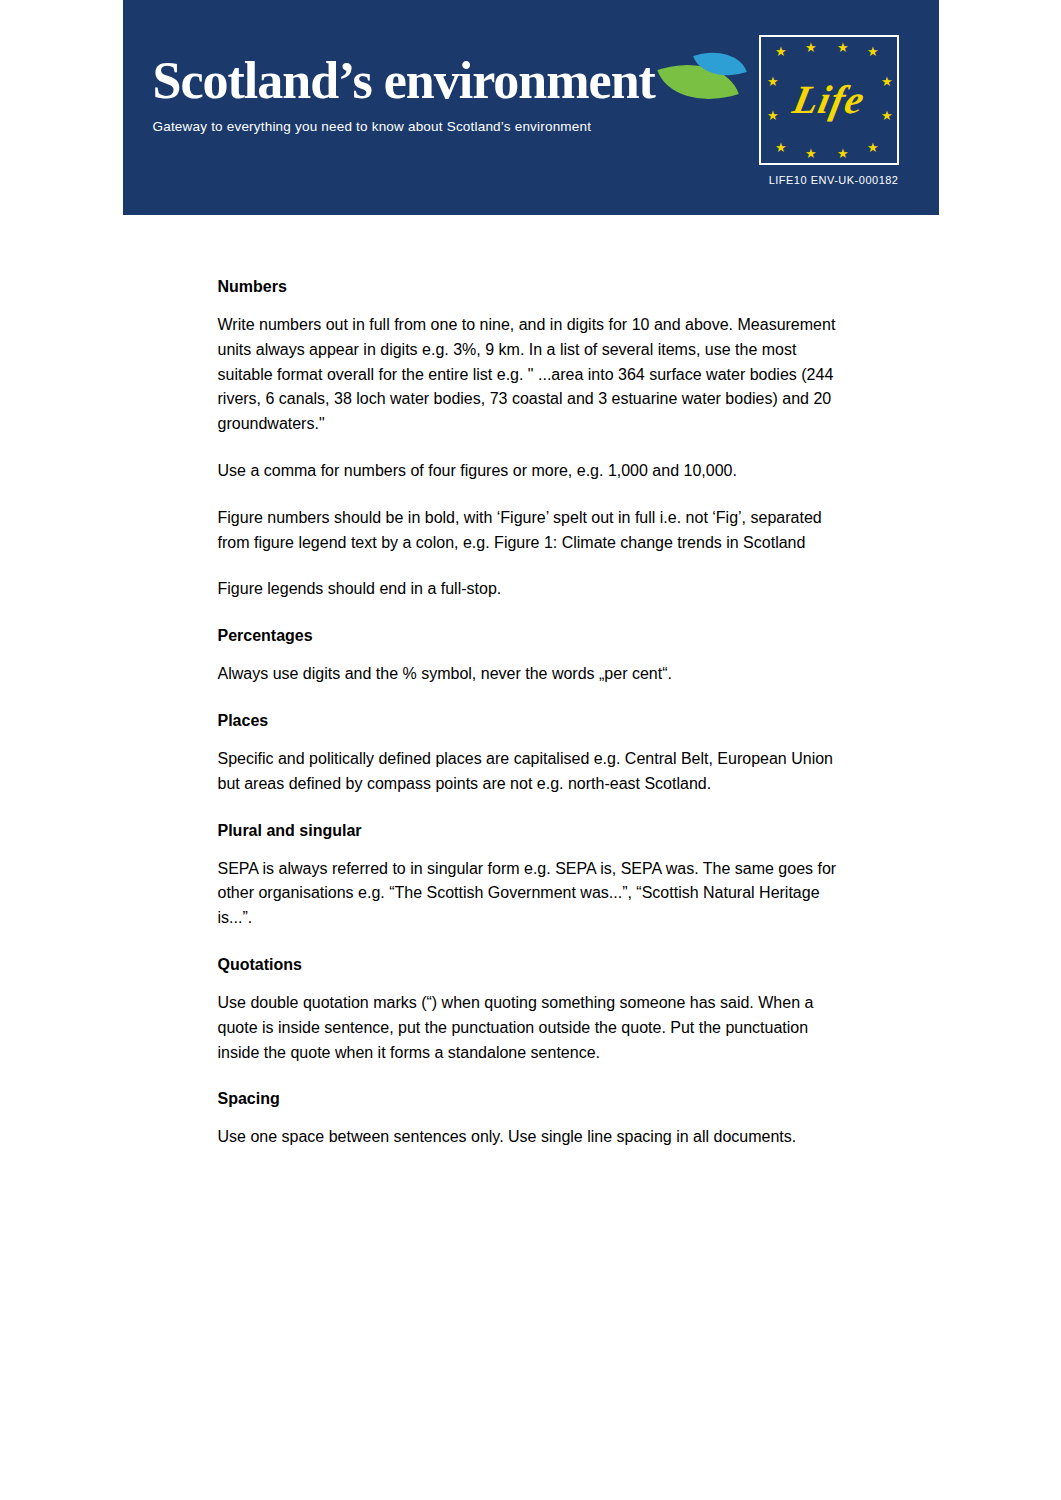Scotland’s environment
Gateway to everything you need to know about Scotland’s environment
★ ★ ★ ★ ★ ★ ★ ★ ★ ★ ★ ★ Life
LIFE10 ENV-UK-000182
Numbers
Write numbers out in full from one to nine, and in digits for 10 and above. Measurement units always appear in digits e.g. 3%, 9 km. In a list of several items, use the most suitable format overall for the entire list e.g. " ...area into 364 surface water bodies (244 rivers, 6 canals, 38 loch water bodies, 73 coastal and 3 estuarine water bodies) and 20 groundwaters."
Use a comma for numbers of four figures or more, e.g. 1,000 and 10,000.
Figure numbers should be in bold, with ‘Figure’ spelt out in full i.e. not ‘Fig’, separated from figure legend text by a colon, e.g. Figure 1: Climate change trends in Scotland
Figure legends should end in a full-stop.
Percentages
Always use digits and the % symbol, never the words „per cent“.
Places
Specific and politically defined places are capitalised e.g. Central Belt, European Union but areas defined by compass points are not e.g. north-east Scotland.
Plural and singular
SEPA is always referred to in singular form e.g. SEPA is, SEPA was. The same goes for other organisations e.g. “The Scottish Government was...”, “Scottish Natural Heritage is...”.
Quotations
Use double quotation marks (“) when quoting something someone has said. When a quote is inside sentence, put the punctuation outside the quote. Put the punctuation inside the quote when it forms a standalone sentence.
Spacing
Use one space between sentences only. Use single line spacing in all documents.